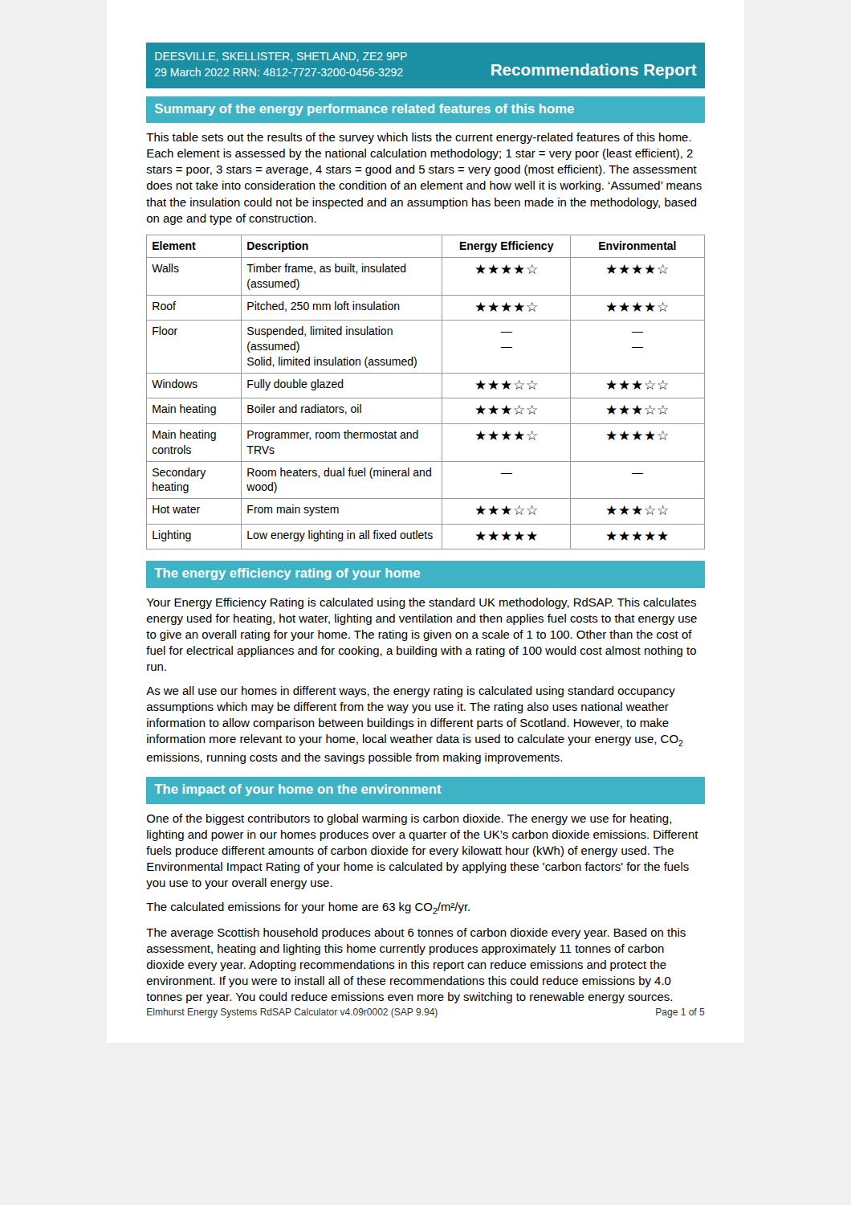DEESVILLE, SKELLISTER, SHETLAND, ZE2 9PP
29 March 2022 RRN: 4812-7727-3200-0456-3292
Recommendations Report
Summary of the energy performance related features of this home
This table sets out the results of the survey which lists the current energy-related features of this home. Each element is assessed by the national calculation methodology; 1 star = very poor (least efficient), 2 stars = poor, 3 stars = average, 4 stars = good and 5 stars = very good (most efficient). The assessment does not take into consideration the condition of an element and how well it is working. ‘Assumed’ means that the insulation could not be inspected and an assumption has been made in the methodology, based on age and type of construction.
| Element | Description | Energy Efficiency | Environmental |
| --- | --- | --- | --- |
| Walls | Timber frame, as built, insulated (assumed) | ★★★★☆ | ★★★★☆ |
| Roof | Pitched, 250 mm loft insulation | ★★★★☆ | ★★★★☆ |
| Floor | Suspended, limited insulation (assumed) Solid, limited insulation (assumed) | — — | — — |
| Windows | Fully double glazed | ★★★☆☆ | ★★★☆☆ |
| Main heating | Boiler and radiators, oil | ★★★☆☆ | ★★★☆☆ |
| Main heating controls | Programmer, room thermostat and TRVs | ★★★★☆ | ★★★★☆ |
| Secondary heating | Room heaters, dual fuel (mineral and wood) | — | — |
| Hot water | From main system | ★★★☆☆ | ★★★☆☆ |
| Lighting | Low energy lighting in all fixed outlets | ★★★★★ | ★★★★★ |
The energy efficiency rating of your home
Your Energy Efficiency Rating is calculated using the standard UK methodology, RdSAP. This calculates energy used for heating, hot water, lighting and ventilation and then applies fuel costs to that energy use to give an overall rating for your home. The rating is given on a scale of 1 to 100. Other than the cost of fuel for electrical appliances and for cooking, a building with a rating of 100 would cost almost nothing to run.
As we all use our homes in different ways, the energy rating is calculated using standard occupancy assumptions which may be different from the way you use it. The rating also uses national weather information to allow comparison between buildings in different parts of Scotland. However, to make information more relevant to your home, local weather data is used to calculate your energy use, CO2 emissions, running costs and the savings possible from making improvements.
The impact of your home on the environment
One of the biggest contributors to global warming is carbon dioxide. The energy we use for heating, lighting and power in our homes produces over a quarter of the UK’s carbon dioxide emissions. Different fuels produce different amounts of carbon dioxide for every kilowatt hour (kWh) of energy used. The Environmental Impact Rating of your home is calculated by applying these 'carbon factors' for the fuels you use to your overall energy use.
The calculated emissions for your home are 63 kg CO2/m²/yr.
The average Scottish household produces about 6 tonnes of carbon dioxide every year. Based on this assessment, heating and lighting this home currently produces approximately 11 tonnes of carbon dioxide every year. Adopting recommendations in this report can reduce emissions and protect the environment. If you were to install all of these recommendations this could reduce emissions by 4.0 tonnes per year. You could reduce emissions even more by switching to renewable energy sources.
Elmhurst Energy Systems RdSAP Calculator v4.09r0002 (SAP 9.94)
Page 1 of 5